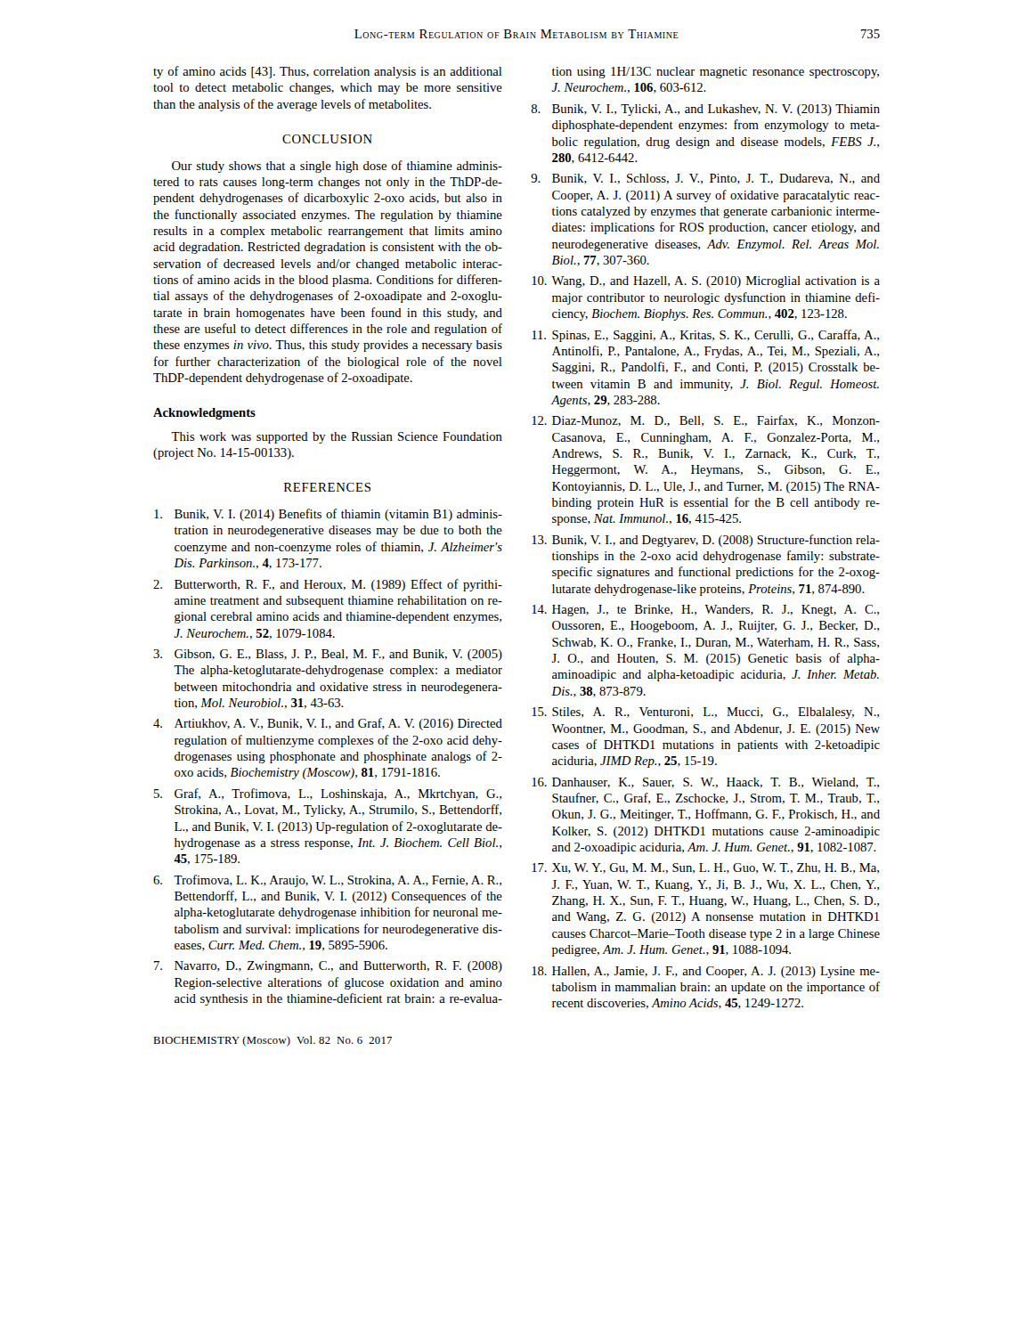Long-term Regulation of Brain Metabolism by Thiamine 735
ty of amino acids [43]. Thus, correlation analysis is an additional tool to detect metabolic changes, which may be more sensitive than the analysis of the average levels of metabolites.
Conclusion
Our study shows that a single high dose of thiamine administered to rats causes long-term changes not only in the ThDP-dependent dehydrogenases of dicarboxylic 2-oxo acids, but also in the functionally associated enzymes. The regulation by thiamine results in a complex metabolic rearrangement that limits amino acid degradation. Restricted degradation is consistent with the observation of decreased levels and/or changed metabolic interactions of amino acids in the blood plasma. Conditions for differential assays of the dehydrogenases of 2-oxoadipate and 2-oxoglutarate in brain homogenates have been found in this study, and these are useful to detect differences in the role and regulation of these enzymes in vivo. Thus, this study provides a necessary basis for further characterization of the biological role of the novel ThDP-dependent dehydrogenase of 2-oxoadipate.
Acknowledgments
This work was supported by the Russian Science Foundation (project No. 14-15-00133).
References
Bunik, V. I. (2014) Benefits of thiamin (vitamin B1) administration in neurodegenerative diseases may be due to both the coenzyme and non-coenzyme roles of thiamin, J. Alzheimer's Dis. Parkinson., 4, 173-177.
Butterworth, R. F., and Heroux, M. (1989) Effect of pyrithiamine treatment and subsequent thiamine rehabilitation on regional cerebral amino acids and thiamine-dependent enzymes, J. Neurochem., 52, 1079-1084.
Gibson, G. E., Blass, J. P., Beal, M. F., and Bunik, V. (2005) The alpha-ketoglutarate-dehydrogenase complex: a mediator between mitochondria and oxidative stress in neurodegeneration, Mol. Neurobiol., 31, 43-63.
Artiukhov, A. V., Bunik, V. I., and Graf, A. V. (2016) Directed regulation of multienzyme complexes of the 2-oxo acid dehydrogenases using phosphonate and phosphinate analogs of 2-oxo acids, Biochemistry (Moscow), 81, 1791-1816.
Graf, A., Trofimova, L., Loshinskaja, A., Mkrtchyan, G., Strokina, A., Lovat, M., Tylicky, A., Strumilo, S., Bettendorff, L., and Bunik, V. I. (2013) Up-regulation of 2-oxoglutarate dehydrogenase as a stress response, Int. J. Biochem. Cell Biol., 45, 175-189.
Trofimova, L. K., Araujo, W. L., Strokina, A. A., Fernie, A. R., Bettendorff, L., and Bunik, V. I. (2012) Consequences of the alpha-ketoglutarate dehydrogenase inhibition for neuronal metabolism and survival: implications for neurodegenerative diseases, Curr. Med. Chem., 19, 5895-5906.
Navarro, D., Zwingmann, C., and Butterworth, R. F. (2008) Region-selective alterations of glucose oxidation and amino acid synthesis in the thiamine-deficient rat brain: a re-evaluation using 1H/13C nuclear magnetic resonance spectroscopy, J. Neurochem., 106, 603-612.
Bunik, V. I., Tylicki, A., and Lukashev, N. V. (2013) Thiamin diphosphate-dependent enzymes: from enzymology to metabolic regulation, drug design and disease models, FEBS J., 280, 6412-6442.
Bunik, V. I., Schloss, J. V., Pinto, J. T., Dudareva, N., and Cooper, A. J. (2011) A survey of oxidative paracatalytic reactions catalyzed by enzymes that generate carbanionic intermediates: implications for ROS production, cancer etiology, and neurodegenerative diseases, Adv. Enzymol. Rel. Areas Mol. Biol., 77, 307-360.
Wang, D., and Hazell, A. S. (2010) Microglial activation is a major contributor to neurologic dysfunction in thiamine deficiency, Biochem. Biophys. Res. Commun., 402, 123-128.
Spinas, E., Saggini, A., Kritas, S. K., Cerulli, G., Caraffa, A., Antinolfi, P., Pantalone, A., Frydas, A., Tei, M., Speziali, A., Saggini, R., Pandolfi, F., and Conti, P. (2015) Crosstalk between vitamin B and immunity, J. Biol. Regul. Homeost. Agents, 29, 283-288.
Diaz-Munoz, M. D., Bell, S. E., Fairfax, K., Monzon-Casanova, E., Cunningham, A. F., Gonzalez-Porta, M., Andrews, S. R., Bunik, V. I., Zarnack, K., Curk, T., Heggermont, W. A., Heymans, S., Gibson, G. E., Kontoyiannis, D. L., Ule, J., and Turner, M. (2015) The RNA-binding protein HuR is essential for the B cell antibody response, Nat. Immunol., 16, 415-425.
Bunik, V. I., and Degtyarev, D. (2008) Structure-function relationships in the 2-oxo acid dehydrogenase family: substrate-specific signatures and functional predictions for the 2-oxoglutarate dehydrogenase-like proteins, Proteins, 71, 874-890.
Hagen, J., te Brinke, H., Wanders, R. J., Knegt, A. C., Oussoren, E., Hoogeboom, A. J., Ruijter, G. J., Becker, D., Schwab, K. O., Franke, I., Duran, M., Waterham, H. R., Sass, J. O., and Houten, S. M. (2015) Genetic basis of alpha-aminoadipic and alpha-ketoadipic aciduria, J. Inher. Metab. Dis., 38, 873-879.
Stiles, A. R., Venturoni, L., Mucci, G., Elbalalesy, N., Woontner, M., Goodman, S., and Abdenur, J. E. (2015) New cases of DHTKD1 mutations in patients with 2-ketoadipic aciduria, JIMD Rep., 25, 15-19.
Danhauser, K., Sauer, S. W., Haack, T. B., Wieland, T., Staufner, C., Graf, E., Zschocke, J., Strom, T. M., Traub, T., Okun, J. G., Meitinger, T., Hoffmann, G. F., Prokisch, H., and Kolker, S. (2012) DHTKD1 mutations cause 2-aminoadipic and 2-oxoadipic aciduria, Am. J. Hum. Genet., 91, 1082-1087.
Xu, W. Y., Gu, M. M., Sun, L. H., Guo, W. T., Zhu, H. B., Ma, J. F., Yuan, W. T., Kuang, Y., Ji, B. J., Wu, X. L., Chen, Y., Zhang, H. X., Sun, F. T., Huang, W., Huang, L., Chen, S. D., and Wang, Z. G. (2012) A nonsense mutation in DHTKD1 causes Charcot–Marie–Tooth disease type 2 in a large Chinese pedigree, Am. J. Hum. Genet., 91, 1088-1094.
Hallen, A., Jamie, J. F., and Cooper, A. J. (2013) Lysine metabolism in mammalian brain: an update on the importance of recent discoveries, Amino Acids, 45, 1249-1272.
BIOCHEMISTRY (Moscow) Vol. 82 No. 6 2017